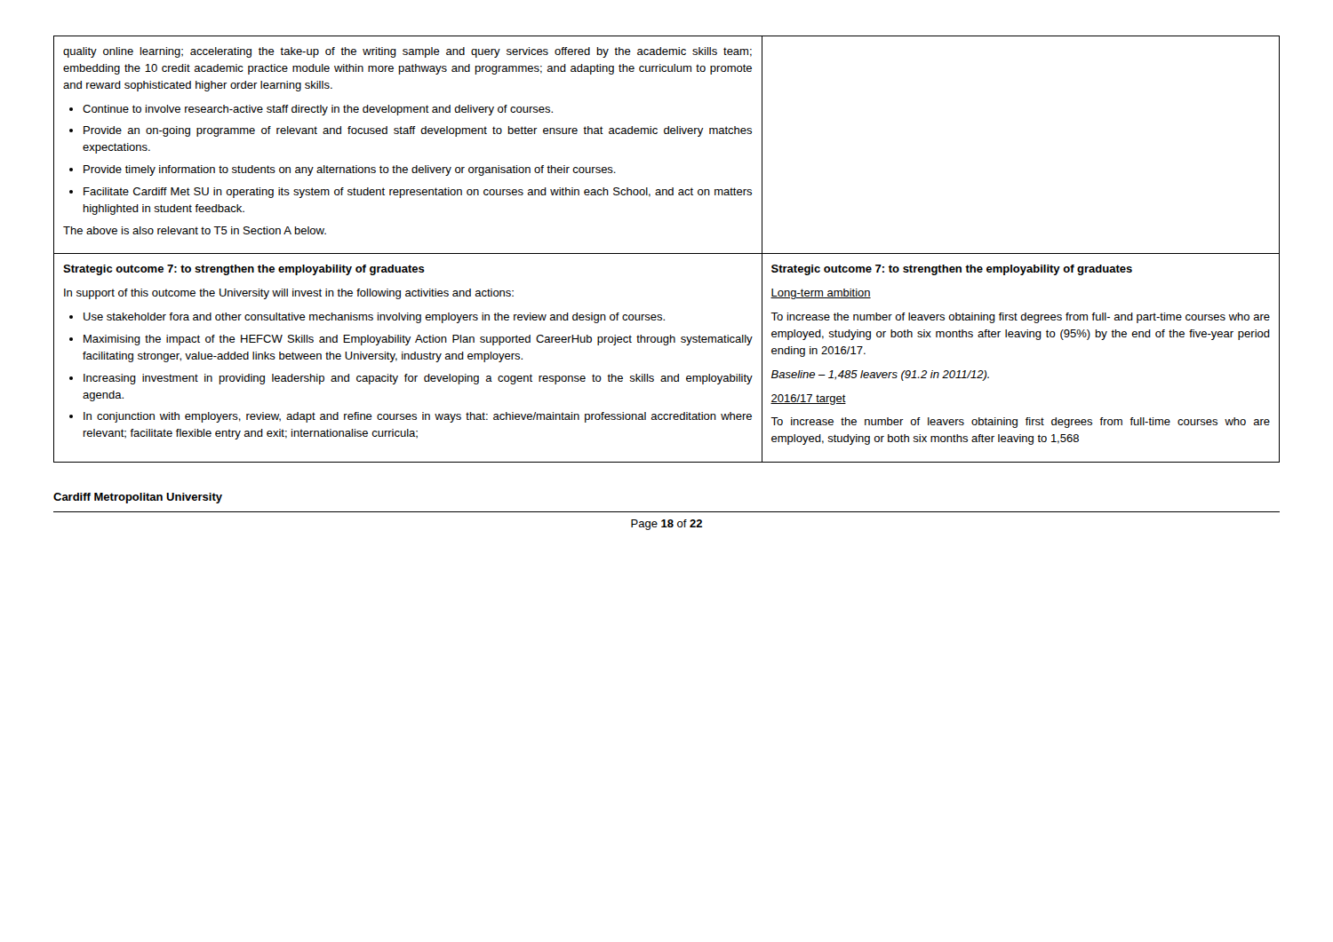| quality online learning; accelerating the take-up of the writing sample and query services offered by the academic skills team; embedding the 10 credit academic practice module within more pathways and programmes; and adapting the curriculum to promote and reward sophisticated higher order learning skills. Continue to involve research-active staff directly in the development and delivery of courses. Provide an on-going programme of relevant and focused staff development to better ensure that academic delivery matches expectations. Provide timely information to students on any alternations to the delivery or organisation of their courses. Facilitate Cardiff Met SU in operating its system of student representation on courses and within each School, and act on matters highlighted in student feedback. The above is also relevant to T5 in Section A below. | |
| Strategic outcome 7: to strengthen the employability of graduates In support of this outcome the University will invest in the following activities and actions: Use stakeholder fora and other consultative mechanisms involving employers in the review and design of courses. Maximising the impact of the HEFCW Skills and Employability Action Plan supported CareerHub project through systematically facilitating stronger, value-added links between the University, industry and employers. Increasing investment in providing leadership and capacity for developing a cogent response to the skills and employability agenda. In conjunction with employers, review, adapt and refine courses in ways that: achieve/maintain professional accreditation where relevant; facilitate flexible entry and exit; internationalise curricula; | Strategic outcome 7: to strengthen the employability of graduates Long-term ambition To increase the number of leavers obtaining first degrees from full- and part-time courses who are employed, studying or both six months after leaving to (95%) by the end of the five-year period ending in 2016/17. Baseline – 1,485 leavers (91.2 in 2011/12). 2016/17 target To increase the number of leavers obtaining first degrees from full-time courses who are employed, studying or both six months after leaving to 1,568 |
Cardiff Metropolitan University
Page 18 of 22